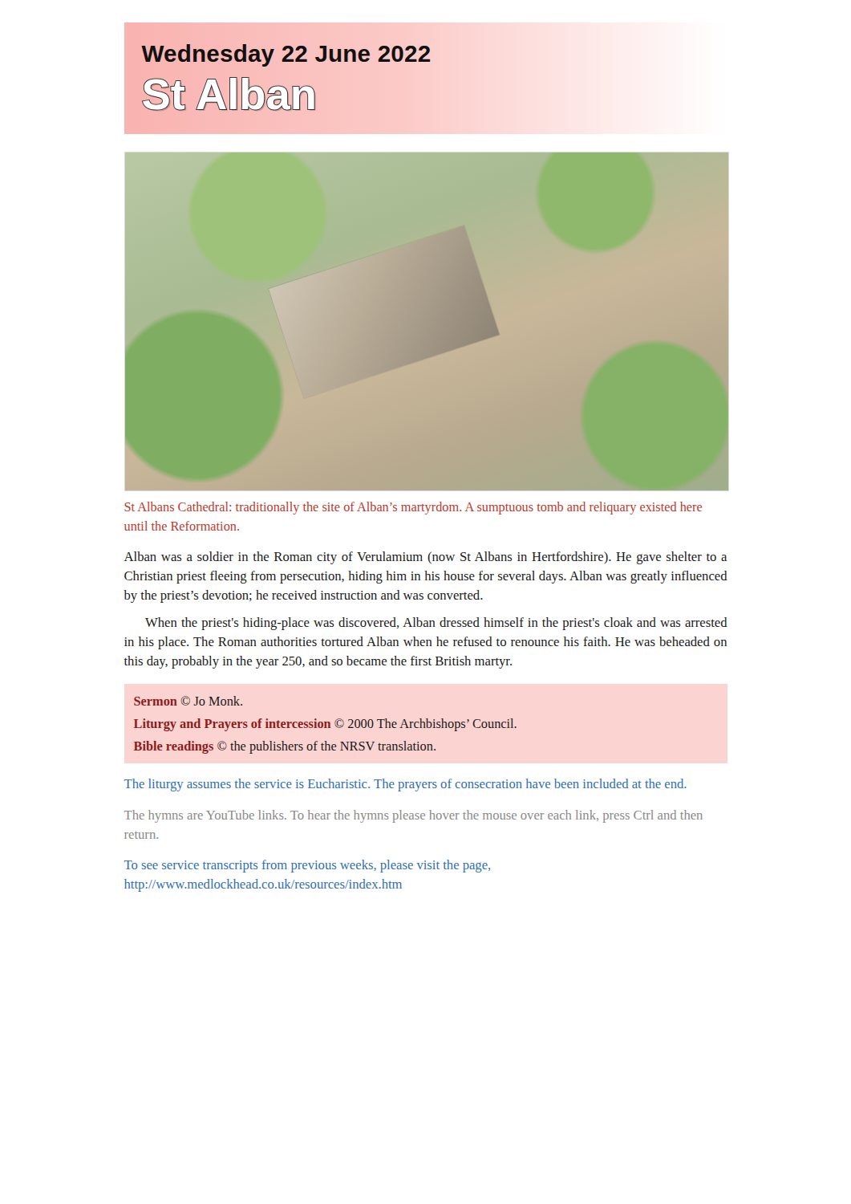Wednesday 22 June 2022
St Alban
St Albans Cathedral: traditionally the site of Alban’s martyrdom. A sumptuous tomb and reliquary existed here until the Reformation.
Alban was a soldier in the Roman city of Verulamium (now St Albans in Hertfordshire). He gave shelter to a Christian priest fleeing from persecution, hiding him in his house for several days. Alban was greatly influenced by the priest’s devotion; he received instruction and was converted.
When the priest's hiding-place was discovered, Alban dressed himself in the priest's cloak and was arrested in his place. The Roman authorities tortured Alban when he refused to renounce his faith. He was beheaded on this day, probably in the year 250, and so became the first British martyr.
Sermon © Jo Monk.
Liturgy and Prayers of intercession © 2000 The Archbishops’ Council.
Bible readings © the publishers of the NRSV translation.
The liturgy assumes the service is Eucharistic. The prayers of consecration have been included at the end.
The hymns are YouTube links. To hear the hymns please hover the mouse over each link, press Ctrl and then return.
To see service transcripts from previous weeks, please visit the page,
http://www.medlockhead.co.uk/resources/index.htm